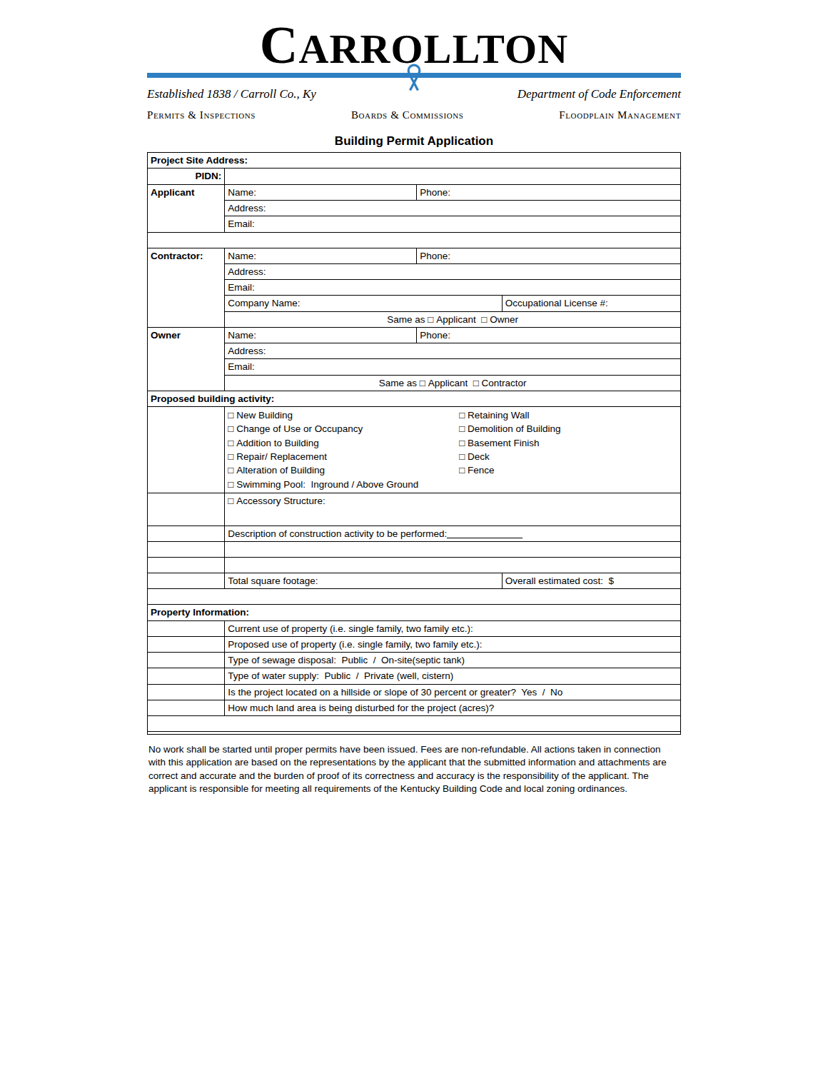Carrollton
Established 1838 / Carroll Co., Ky Department of Code Enforcement
Permits & Inspections Boards & Commissions Floodplain Management
Building Permit Application
| Project Site Address: |
| PIDN: | |
| Applicant | Name: | Phone: |
| Address: |
| Email: |
| Contractor: | Name: | Phone: |
| Address: |
| Email: |
| Company Name: | Occupational License #: |
| Same as Applicant Owner |
| Owner | Name: | Phone: |
| Address: |
| Email: |
| Same as Applicant Contractor |
| Proposed building activity: |
| | New Building Change of Use or Occupancy Addition to Building Repair/ Replacement Alteration of Building Retaining Wall Demolition of Building Basement Finish Deck Fence Swimming Pool: Inground / Above Ground |
| | Accessory Structure: |
| | Description of construction activity to be performed: |
| | Total square footage: | Overall estimated cost: $ |
| Property Information: |
| | Current use of property (i.e. single family, two family etc.): |
| | Proposed use of property (i.e. single family, two family etc.): |
| | Type of sewage disposal: Public / On-site(septic tank) |
| | Type of water supply: Public / Private (well, cistern) |
| | Is the project located on a hillside or slope of 30 percent or greater? Yes / No |
| | How much land area is being disturbed for the project (acres)? |
No work shall be started until proper permits have been issued. Fees are non-refundable. All actions taken in connection with this application are based on the representations by the applicant that the submitted information and attachments are correct and accurate and the burden of proof of its correctness and accuracy is the responsibility of the applicant. The applicant is responsible for meeting all requirements of the Kentucky Building Code and local zoning ordinances.